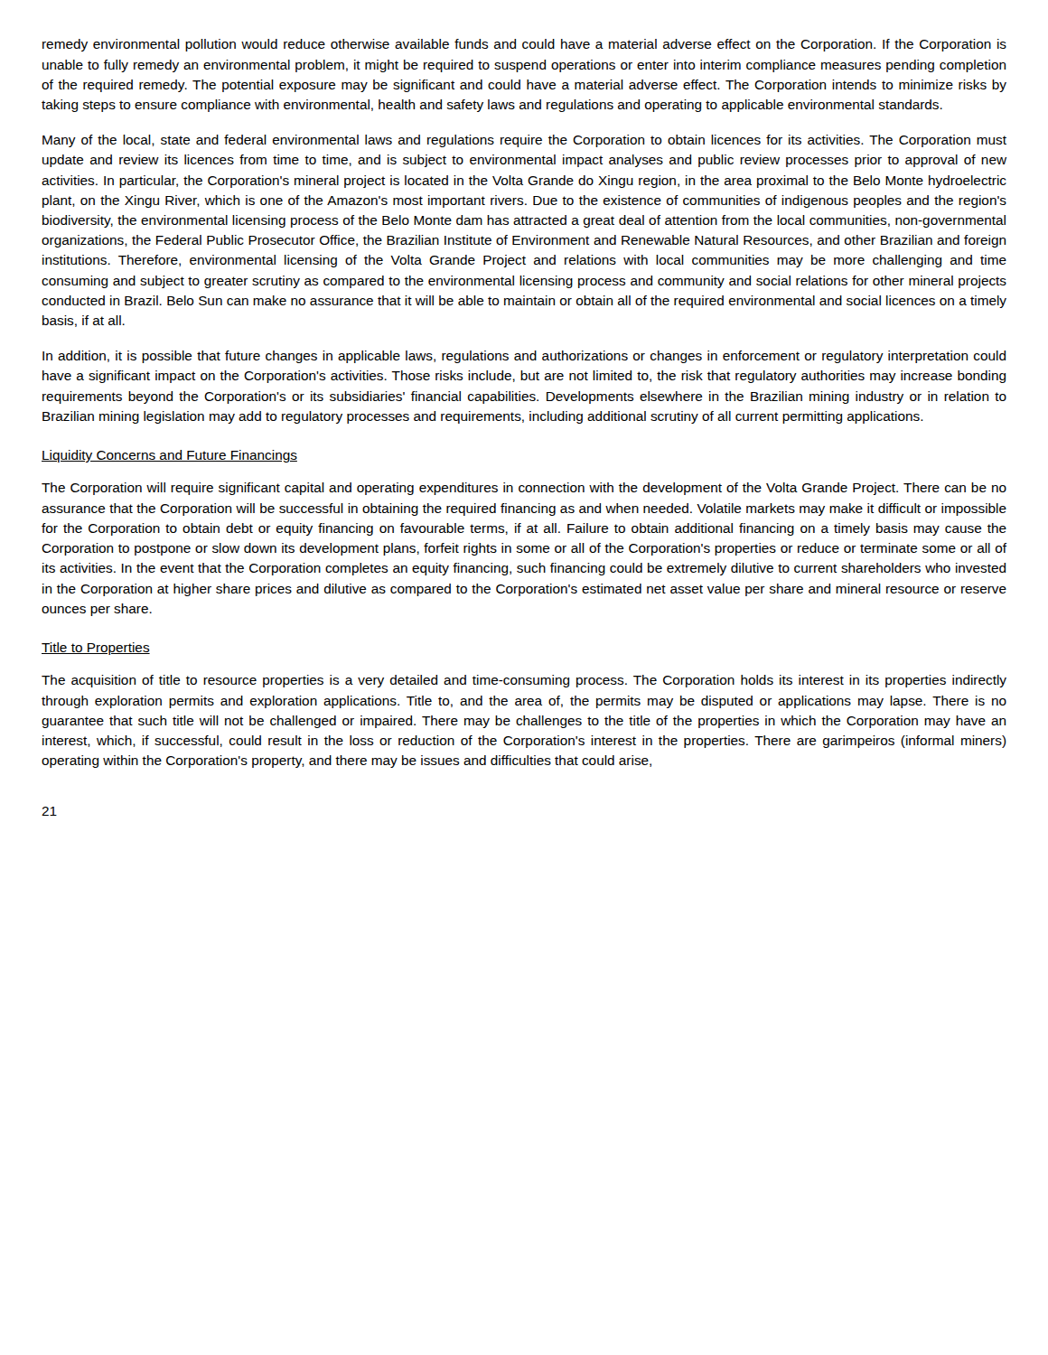remedy environmental pollution would reduce otherwise available funds and could have a material adverse effect on the Corporation. If the Corporation is unable to fully remedy an environmental problem, it might be required to suspend operations or enter into interim compliance measures pending completion of the required remedy. The potential exposure may be significant and could have a material adverse effect. The Corporation intends to minimize risks by taking steps to ensure compliance with environmental, health and safety laws and regulations and operating to applicable environmental standards.
Many of the local, state and federal environmental laws and regulations require the Corporation to obtain licences for its activities. The Corporation must update and review its licences from time to time, and is subject to environmental impact analyses and public review processes prior to approval of new activities. In particular, the Corporation's mineral project is located in the Volta Grande do Xingu region, in the area proximal to the Belo Monte hydroelectric plant, on the Xingu River, which is one of the Amazon's most important rivers. Due to the existence of communities of indigenous peoples and the region's biodiversity, the environmental licensing process of the Belo Monte dam has attracted a great deal of attention from the local communities, non-governmental organizations, the Federal Public Prosecutor Office, the Brazilian Institute of Environment and Renewable Natural Resources, and other Brazilian and foreign institutions. Therefore, environmental licensing of the Volta Grande Project and relations with local communities may be more challenging and time consuming and subject to greater scrutiny as compared to the environmental licensing process and community and social relations for other mineral projects conducted in Brazil. Belo Sun can make no assurance that it will be able to maintain or obtain all of the required environmental and social licences on a timely basis, if at all.
In addition, it is possible that future changes in applicable laws, regulations and authorizations or changes in enforcement or regulatory interpretation could have a significant impact on the Corporation's activities. Those risks include, but are not limited to, the risk that regulatory authorities may increase bonding requirements beyond the Corporation's or its subsidiaries' financial capabilities. Developments elsewhere in the Brazilian mining industry or in relation to Brazilian mining legislation may add to regulatory processes and requirements, including additional scrutiny of all current permitting applications.
Liquidity Concerns and Future Financings
The Corporation will require significant capital and operating expenditures in connection with the development of the Volta Grande Project. There can be no assurance that the Corporation will be successful in obtaining the required financing as and when needed. Volatile markets may make it difficult or impossible for the Corporation to obtain debt or equity financing on favourable terms, if at all. Failure to obtain additional financing on a timely basis may cause the Corporation to postpone or slow down its development plans, forfeit rights in some or all of the Corporation's properties or reduce or terminate some or all of its activities. In the event that the Corporation completes an equity financing, such financing could be extremely dilutive to current shareholders who invested in the Corporation at higher share prices and dilutive as compared to the Corporation's estimated net asset value per share and mineral resource or reserve ounces per share.
Title to Properties
The acquisition of title to resource properties is a very detailed and time-consuming process. The Corporation holds its interest in its properties indirectly through exploration permits and exploration applications. Title to, and the area of, the permits may be disputed or applications may lapse. There is no guarantee that such title will not be challenged or impaired. There may be challenges to the title of the properties in which the Corporation may have an interest, which, if successful, could result in the loss or reduction of the Corporation's interest in the properties. There are garimpeiros (informal miners) operating within the Corporation's property, and there may be issues and difficulties that could arise,
21